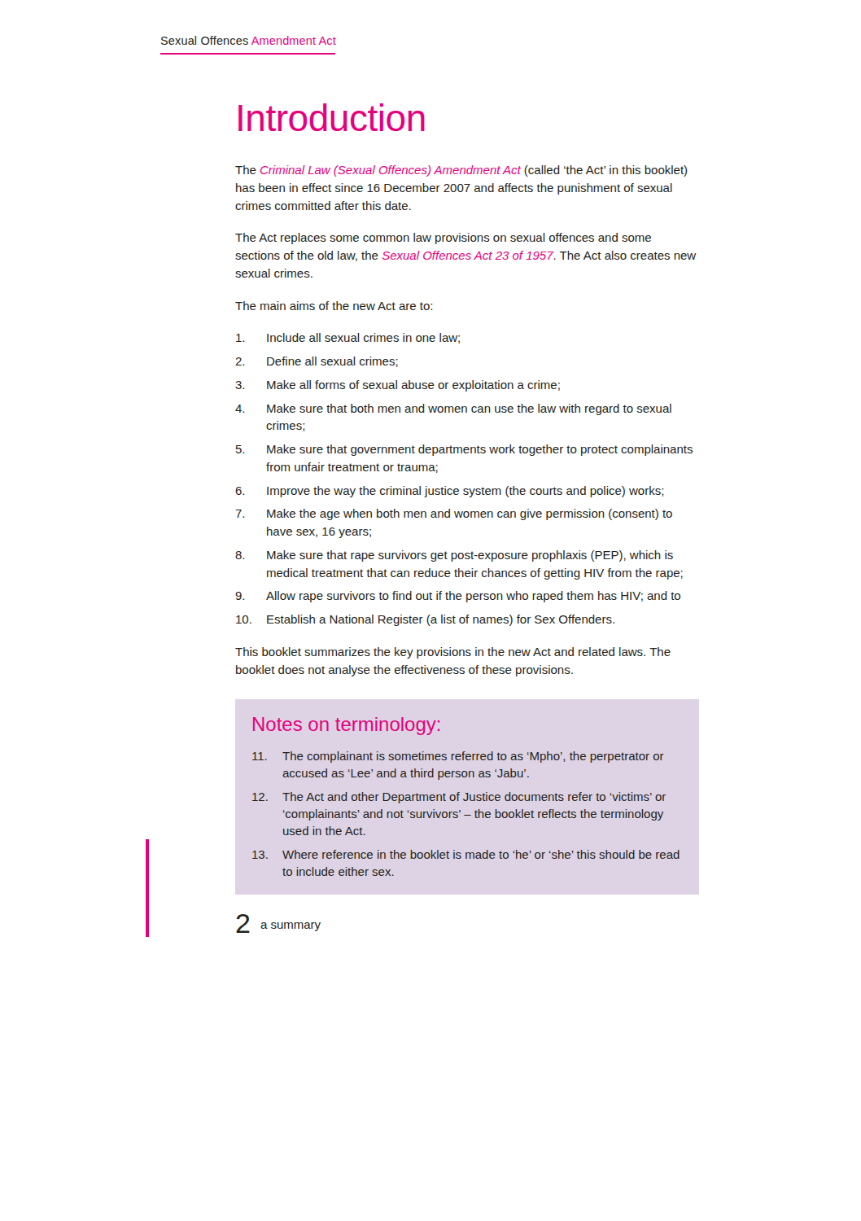Sexual Offences Amendment Act
Introduction
The Criminal Law (Sexual Offences) Amendment Act (called ‘the Act’ in this booklet) has been in effect since 16 December 2007 and affects the punishment of sexual crimes committed after this date.
The Act replaces some common law provisions on sexual offences and some sections of the old law, the Sexual Offences Act 23 of 1957. The Act also creates new sexual crimes.
The main aims of the new Act are to:
Include all sexual crimes in one law;
Define all sexual crimes;
Make all forms of sexual abuse or exploitation a crime;
Make sure that both men and women can use the law with regard to sexual crimes;
Make sure that government departments work together to protect complainants from unfair treatment or trauma;
Improve the way the criminal justice system (the courts and police) works;
Make the age when both men and women can give permission (consent) to have sex, 16 years;
Make sure that rape survivors get post-exposure prophlaxis (PEP), which is medical treatment that can reduce their chances of getting HIV from the rape;
Allow rape survivors to find out if the person who raped them has HIV; and to
Establish a National Register (a list of names) for Sex Offenders.
This booklet summarizes the key provisions in the new Act and related laws. The booklet does not analyse the effectiveness of these provisions.
Notes on terminology:
The complainant is sometimes referred to as ‘Mpho’, the perpetrator or accused as ‘Lee’ and a third person as ‘Jabu’.
The Act and other Department of Justice documents refer to ‘victims’ or ‘complainants’ and not ‘survivors’ – the booklet reflects the terminology used in the Act.
Where reference in the booklet is made to ‘he’ or ‘she’ this should be read to include either sex.
2 a summary